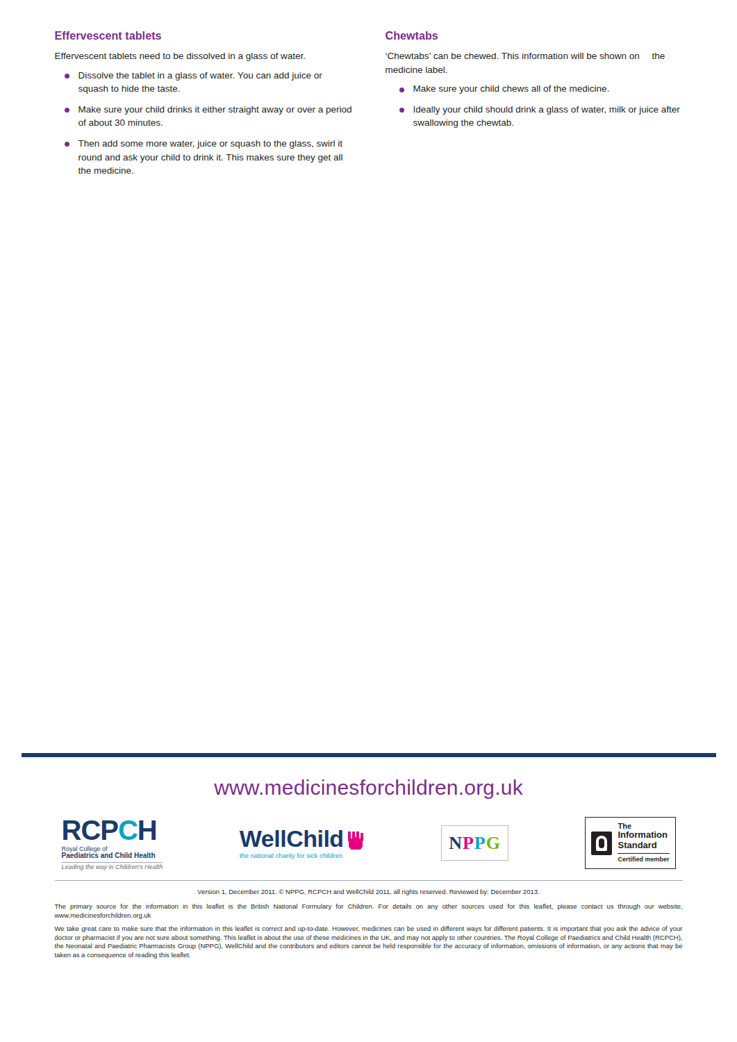Effervescent tablets
Effervescent tablets need to be dissolved in a glass of water.
Dissolve the tablet in a glass of water. You can add juice or squash to hide the taste.
Make sure your child drinks it either straight away or over a period of about 30 minutes.
Then add some more water, juice or squash to the glass, swirl it round and ask your child to drink it. This makes sure they get all the medicine.
Chewtabs
‘Chewtabs’ can be chewed. This information will be shown on the medicine label.
Make sure your child chews all of the medicine.
Ideally your child should drink a glass of water, milk or juice after swallowing the chewtab.
www.medicinesforchildren.org.uk
RCPCH
Royal College of
Paediatrics and Child Health
Leading the way in Children's Health
WellChild
the national charity for sick children
NPPG
The
Information
Standard
Certified member
Version 1, December 2011. © NPPG, RCPCH and WellChild 2011, all rights reserved. Reviewed by: December 2013.
The primary source for the information in this leaflet is the British National Formulary for Children. For details on any other sources used for this leaflet, please contact us through our website, www.medicinesforchildren.org.uk
We take great care to make sure that the information in this leaflet is correct and up-to-date. However, medicines can be used in different ways for different patients. It is important that you ask the advice of your doctor or pharmacist if you are not sure about something. This leaflet is about the use of these medicines in the UK, and may not apply to other countries. The Royal College of Paediatrics and Child Health (RCPCH), the Neonatal and Paediatric Pharmacists Group (NPPG), WellChild and the contributors and editors cannot be held responsible for the accuracy of information, omissions of information, or any actions that may be taken as a consequence of reading this leaflet.